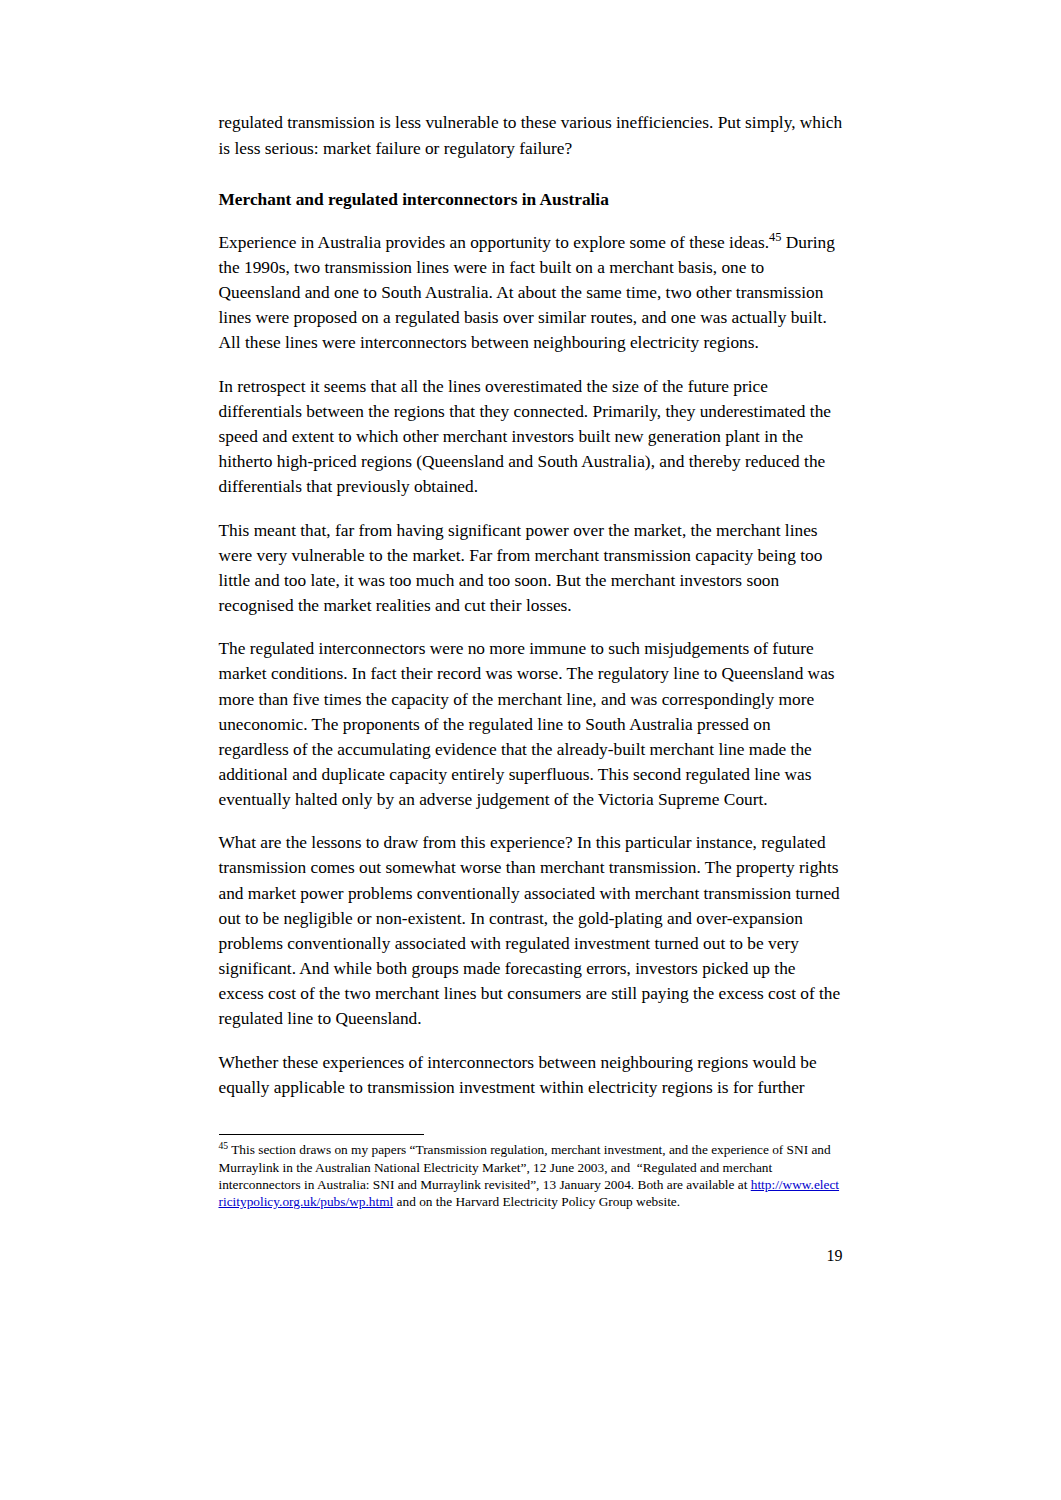regulated transmission is less vulnerable to these various inefficiencies. Put simply, which is less serious: market failure or regulatory failure?
Merchant and regulated interconnectors in Australia
Experience in Australia provides an opportunity to explore some of these ideas.45 During the 1990s, two transmission lines were in fact built on a merchant basis, one to Queensland and one to South Australia. At about the same time, two other transmission lines were proposed on a regulated basis over similar routes, and one was actually built. All these lines were interconnectors between neighbouring electricity regions.
In retrospect it seems that all the lines overestimated the size of the future price differentials between the regions that they connected. Primarily, they underestimated the speed and extent to which other merchant investors built new generation plant in the hitherto high-priced regions (Queensland and South Australia), and thereby reduced the differentials that previously obtained.
This meant that, far from having significant power over the market, the merchant lines were very vulnerable to the market. Far from merchant transmission capacity being too little and too late, it was too much and too soon. But the merchant investors soon recognised the market realities and cut their losses.
The regulated interconnectors were no more immune to such misjudgements of future market conditions. In fact their record was worse. The regulatory line to Queensland was more than five times the capacity of the merchant line, and was correspondingly more uneconomic. The proponents of the regulated line to South Australia pressed on regardless of the accumulating evidence that the already-built merchant line made the additional and duplicate capacity entirely superfluous. This second regulated line was eventually halted only by an adverse judgement of the Victoria Supreme Court.
What are the lessons to draw from this experience? In this particular instance, regulated transmission comes out somewhat worse than merchant transmission. The property rights and market power problems conventionally associated with merchant transmission turned out to be negligible or non-existent. In contrast, the gold-plating and over-expansion problems conventionally associated with regulated investment turned out to be very significant. And while both groups made forecasting errors, investors picked up the excess cost of the two merchant lines but consumers are still paying the excess cost of the regulated line to Queensland.
Whether these experiences of interconnectors between neighbouring regions would be equally applicable to transmission investment within electricity regions is for further
45 This section draws on my papers “Transmission regulation, merchant investment, and the experience of SNI and Murraylink in the Australian National Electricity Market”, 12 June 2003, and “Regulated and merchant interconnectors in Australia: SNI and Murraylink revisited”, 13 January 2004. Both are available at http://www.electricitypolicy.org.uk/pubs/wp.html and on the Harvard Electricity Policy Group website.
19